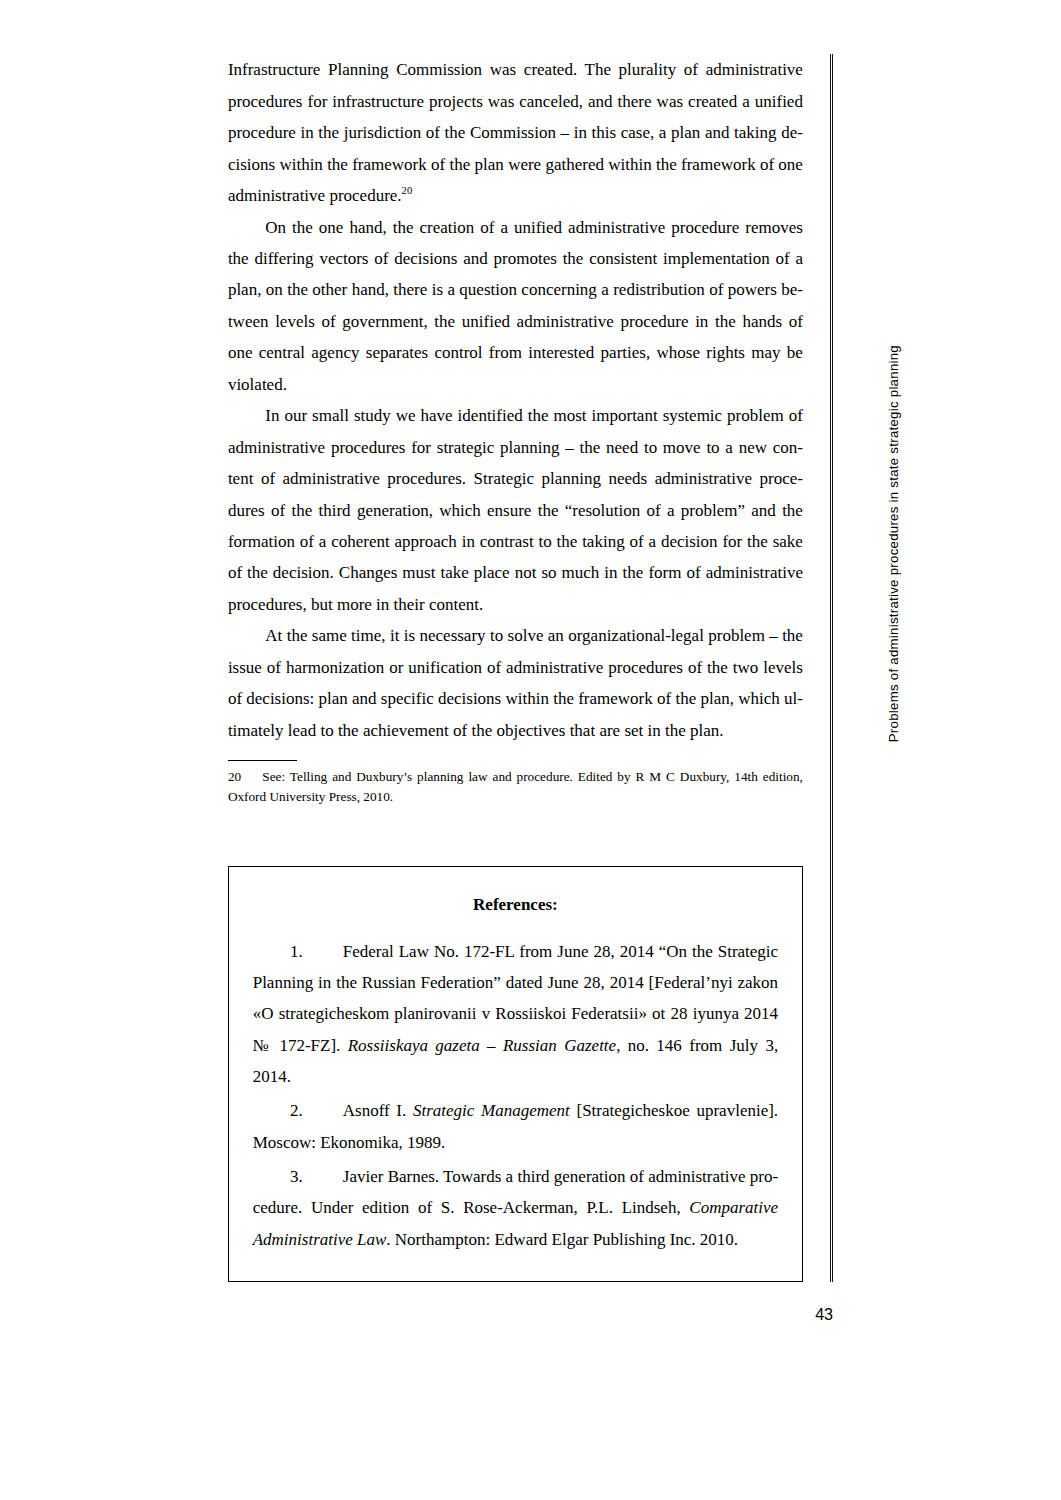Problems of administrative procedures in state strategic planning
Infrastructure Planning Commission was created. The plurality of administrative procedures for infrastructure projects was canceled, and there was created a unified procedure in the jurisdiction of the Commission – in this case, a plan and taking decisions within the framework of the plan were gathered within the framework of one administrative procedure.20
On the one hand, the creation of a unified administrative procedure removes the differing vectors of decisions and promotes the consistent implementation of a plan, on the other hand, there is a question concerning a redistribution of powers between levels of government, the unified administrative procedure in the hands of one central agency separates control from interested parties, whose rights may be violated.
In our small study we have identified the most important systemic problem of administrative procedures for strategic planning – the need to move to a new content of administrative procedures. Strategic planning needs administrative procedures of the third generation, which ensure the “resolution of a problem” and the formation of a coherent approach in contrast to the taking of a decision for the sake of the decision. Changes must take place not so much in the form of administrative procedures, but more in their content.
At the same time, it is necessary to solve an organizational-legal problem – the issue of harmonization or unification of administrative procedures of the two levels of decisions: plan and specific decisions within the framework of the plan, which ultimately lead to the achievement of the objectives that are set in the plan.
20 See: Telling and Duxbury’s planning law and procedure. Edited by R M C Duxbury, 14th edition, Oxford University Press, 2010.
References:
Federal Law No. 172-FL from June 28, 2014 “On the Strategic Planning in the Russian Federation” dated June 28, 2014 [Federal’nyi zakon «O strategicheskom planirovanii v Rossiiskoi Federatsii» ot 28 iyunya 2014 № 172-FZ]. Rossiiskaya gazeta – Russian Gazette, no. 146 from July 3, 2014.
Asnoff I. Strategic Management [Strategicheskoe upravlenie]. Moscow: Ekonomika, 1989.
Javier Barnes. Towards a third generation of administrative procedure. Under edition of S. Rose-Ackerman, P.L. Lindseh, Comparative Administrative Law. Northampton: Edward Elgar Publishing Inc. 2010.
43